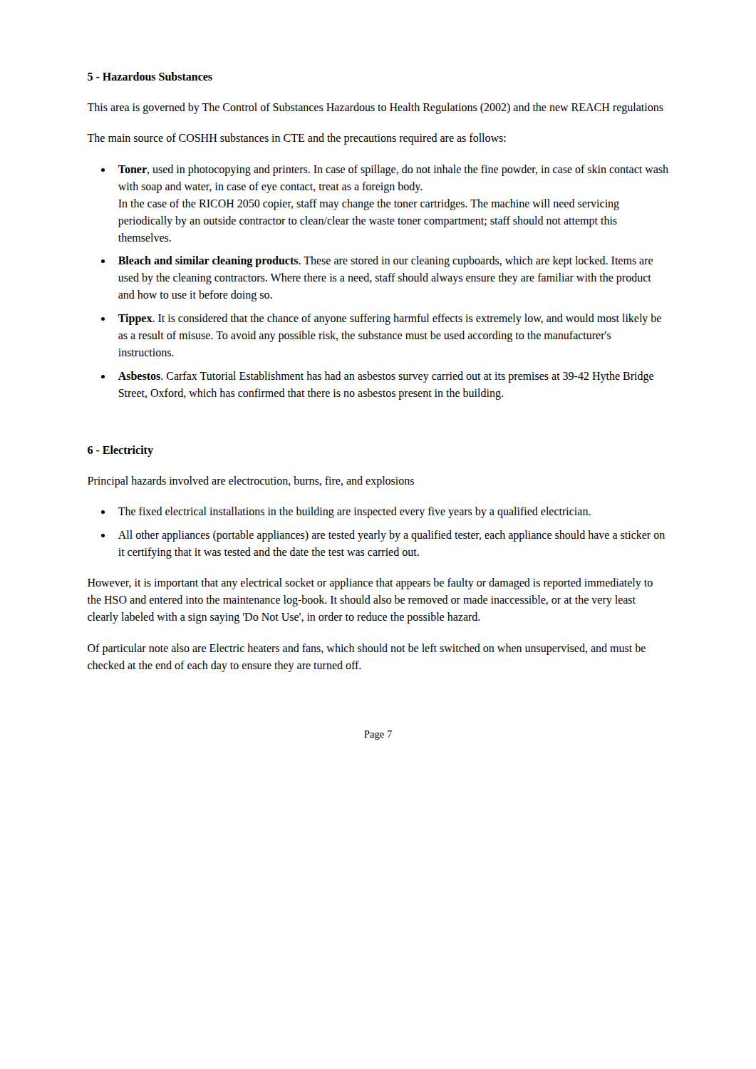5 - Hazardous Substances
This area is governed by The Control of Substances Hazardous to Health Regulations (2002) and the new REACH regulations
The main source of COSHH substances in CTE and the precautions required are as follows:
Toner, used in photocopying and printers. In case of spillage, do not inhale the fine powder, in case of skin contact wash with soap and water, in case of eye contact, treat as a foreign body.
In the case of the RICOH 2050 copier, staff may change the toner cartridges. The machine will need servicing periodically by an outside contractor to clean/clear the waste toner compartment; staff should not attempt this themselves.
Bleach and similar cleaning products. These are stored in our cleaning cupboards, which are kept locked. Items are used by the cleaning contractors. Where there is a need, staff should always ensure they are familiar with the product and how to use it before doing so.
Tippex. It is considered that the chance of anyone suffering harmful effects is extremely low, and would most likely be as a result of misuse. To avoid any possible risk, the substance must be used according to the manufacturer's instructions.
Asbestos. Carfax Tutorial Establishment has had an asbestos survey carried out at its premises at 39-42 Hythe Bridge Street, Oxford, which has confirmed that there is no asbestos present in the building.
6 - Electricity
Principal hazards involved are electrocution, burns, fire, and explosions
The fixed electrical installations in the building are inspected every five years by a qualified electrician.
All other appliances (portable appliances) are tested yearly by a qualified tester, each appliance should have a sticker on it certifying that it was tested and the date the test was carried out.
However, it is important that any electrical socket or appliance that appears be faulty or damaged is reported immediately to the HSO and entered into the maintenance log-book. It should also be removed or made inaccessible, or at the very least clearly labeled with a sign saying 'Do Not Use', in order to reduce the possible hazard.
Of particular note also are Electric heaters and fans, which should not be left switched on when unsupervised, and must be checked at the end of each day to ensure they are turned off.
Page 7